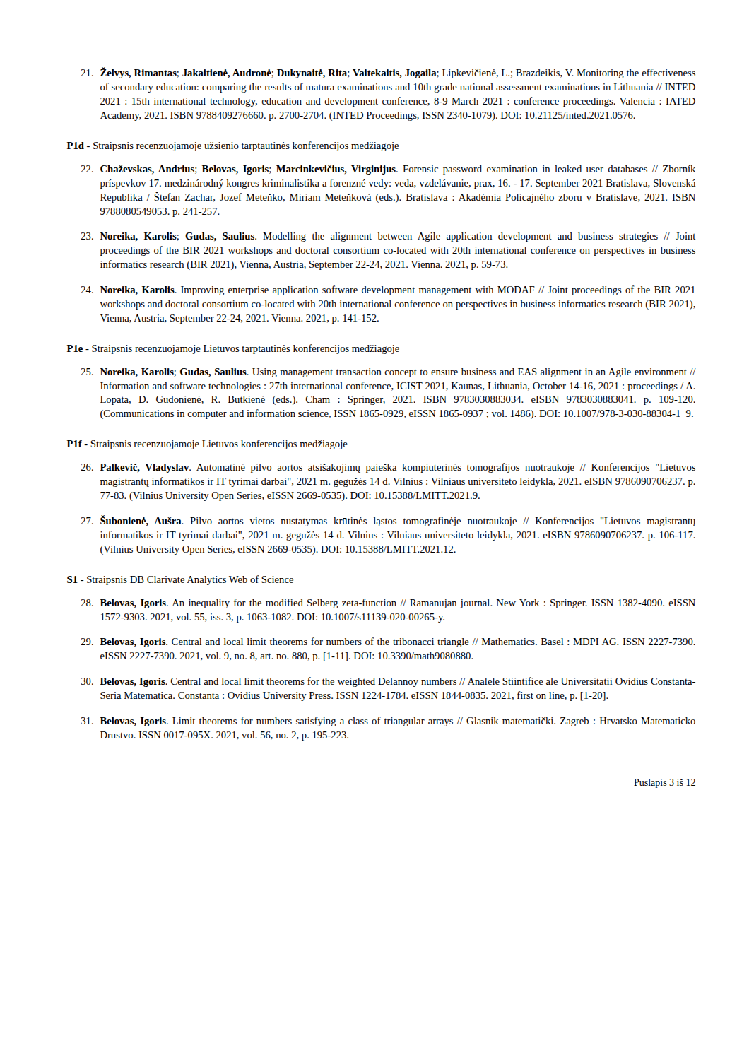21. Želvys, Rimantas; Jakaitienė, Audronė; Dukynaitė, Rita; Vaitekaitis, Jogaila; Lipkevičienė, L.; Brazdeikis, V. Monitoring the effectiveness of secondary education: comparing the results of matura examinations and 10th grade national assessment examinations in Lithuania // INTED 2021 : 15th international technology, education and development conference, 8-9 March 2021 : conference proceedings. Valencia : IATED Academy, 2021. ISBN 9788409276660. p. 2700-2704. (INTED Proceedings, ISSN 2340-1079). DOI: 10.21125/inted.2021.0576.
P1d - Straipsnis recenzuojamoje užsienio tarptautinės konferencijos medžiagoje
22. Chaževskas, Andrius; Belovas, Igoris; Marcinkevičius, Virginijus. Forensic password examination in leaked user databases // Zborník príspevkov 17. medzinárodný kongres kriminalistika a forenzné vedy: veda, vzdelávanie, prax, 16. - 17. September 2021 Bratislava, Slovenská Republika / Štefan Zachar, Jozef Meteňko, Miriam Meteňková (eds.). Bratislava : Akadémia Policajného zboru v Bratislave, 2021. ISBN 9788080549053. p. 241-257.
23. Noreika, Karolis; Gudas, Saulius. Modelling the alignment between Agile application development and business strategies // Joint proceedings of the BIR 2021 workshops and doctoral consortium co-located with 20th international conference on perspectives in business informatics research (BIR 2021), Vienna, Austria, September 22-24, 2021. Vienna. 2021, p. 59-73.
24. Noreika, Karolis. Improving enterprise application software development management with MODAF // Joint proceedings of the BIR 2021 workshops and doctoral consortium co-located with 20th international conference on perspectives in business informatics research (BIR 2021), Vienna, Austria, September 22-24, 2021. Vienna. 2021, p. 141-152.
P1e - Straipsnis recenzuojamoje Lietuvos tarptautinės konferencijos medžiagoje
25. Noreika, Karolis; Gudas, Saulius. Using management transaction concept to ensure business and EAS alignment in an Agile environment // Information and software technologies : 27th international conference, ICIST 2021, Kaunas, Lithuania, October 14-16, 2021 : proceedings / A. Lopata, D. Gudonienė, R. Butkienė (eds.). Cham : Springer, 2021. ISBN 9783030883034. eISBN 9783030883041. p. 109-120. (Communications in computer and information science, ISSN 1865-0929, eISSN 1865-0937 ; vol. 1486). DOI: 10.1007/978-3-030-88304-1_9.
P1f - Straipsnis recenzuojamoje Lietuvos konferencijos medžiagoje
26. Palkevič, Vladyslav. Automatinė pilvo aortos atsišakojimų paieška kompiuterinės tomografijos nuotraukoje // Konferencijos "Lietuvos magistrantų informatikos ir IT tyrimai darbai", 2021 m. gegužės 14 d. Vilnius : Vilniaus universiteto leidykla, 2021. eISBN 9786090706237. p. 77-83. (Vilnius University Open Series, eISSN 2669-0535). DOI: 10.15388/LMITT.2021.9.
27. Šubonienė, Aušra. Pilvo aortos vietos nustatymas krūtinės ląstos tomografinėje nuotraukoje // Konferencijos "Lietuvos magistrantų informatikos ir IT tyrimai darbai", 2021 m. gegužės 14 d. Vilnius : Vilniaus universiteto leidykla, 2021. eISBN 9786090706237. p. 106-117. (Vilnius University Open Series, eISSN 2669-0535). DOI: 10.15388/LMITT.2021.12.
S1 - Straipsnis DB Clarivate Analytics Web of Science
28. Belovas, Igoris. An inequality for the modified Selberg zeta-function // Ramanujan journal. New York : Springer. ISSN 1382-4090. eISSN 1572-9303. 2021, vol. 55, iss. 3, p. 1063-1082. DOI: 10.1007/s11139-020-00265-y.
29. Belovas, Igoris. Central and local limit theorems for numbers of the tribonacci triangle // Mathematics. Basel : MDPI AG. ISSN 2227-7390. eISSN 2227-7390. 2021, vol. 9, no. 8, art. no. 880, p. [1-11]. DOI: 10.3390/math9080880.
30. Belovas, Igoris. Central and local limit theorems for the weighted Delannoy numbers // Analele Stiintifice ale Universitatii Ovidius Constanta-Seria Matematica. Constanta : Ovidius University Press. ISSN 1224-1784. eISSN 1844-0835. 2021, first on line, p. [1-20].
31. Belovas, Igoris. Limit theorems for numbers satisfying a class of triangular arrays // Glasnik matematički. Zagreb : Hrvatsko Matematicko Drustvo. ISSN 0017-095X. 2021, vol. 56, no. 2, p. 195-223.
Puslapis 3 iš 12